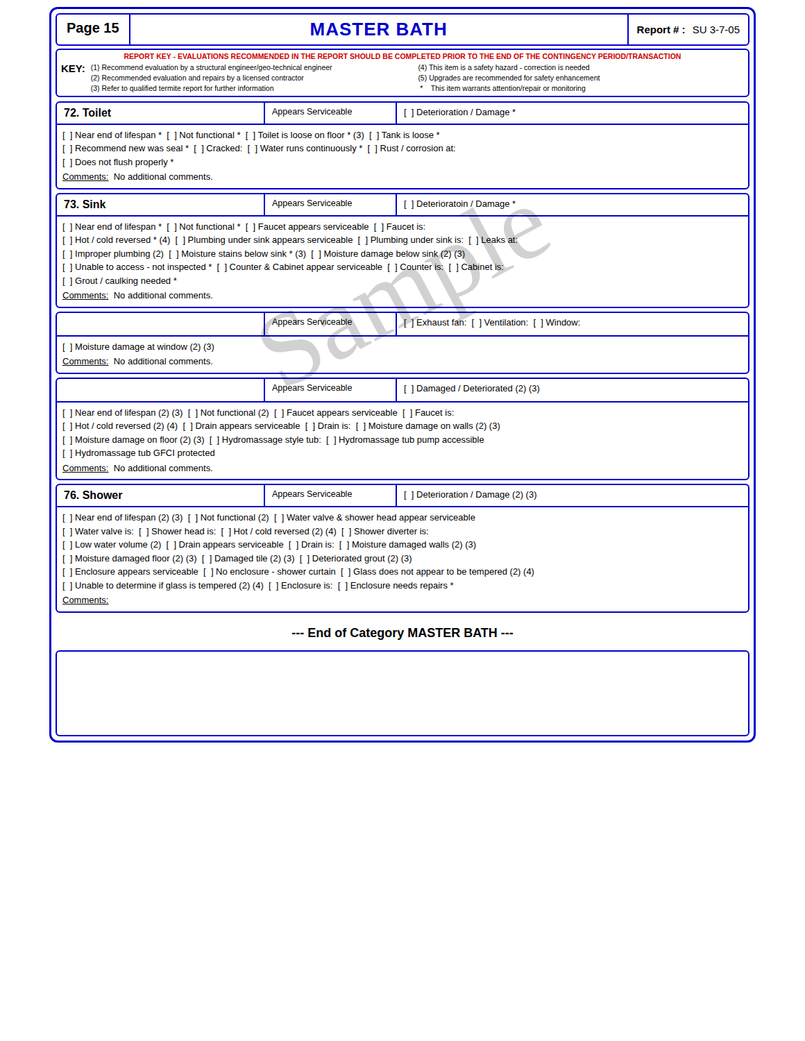Sample
Page 15
MASTER BATH
Report # : SU 3-7-05
REPORT KEY - EVALUATIONS RECOMMENDED IN THE REPORT SHOULD BE COMPLETED PRIOR TO THE END OF THE CONTINGENCY PERIOD/TRANSACTION
KEY:
(1) Recommend evaluation by a structural engineer/geo-technical engineer
(2) Recommended evaluation and repairs by a licensed contractor
(3) Refer to qualified termite report for further information
(4) This item is a safety hazard - correction is needed
(5) Upgrades are recommended for safety enhancement
* This item warrants attention/repair or monitoring
72. Toilet
Appears Serviceable
[ ] Deterioration / Damage *
[ ] Near end of lifespan * [ ] Not functional * [ ] Toilet is loose on floor * (3) [ ] Tank is loose *
[ ] Recommend new was seal * [ ] Cracked: [ ] Water runs continuously * [ ] Rust / corrosion at:
[ ] Does not flush properly *
Comments: No additional comments.
73. Sink
Appears Serviceable
[ ] Deterioratoin / Damage *
[ ] Near end of lifespan * [ ] Not functional * [ ] Faucet appears serviceable [ ] Faucet is:
[ ] Hot / cold reversed * (4) [ ] Plumbing under sink appears serviceable [ ] Plumbing under sink is: [ ] Leaks at:
[ ] Improper plumbing (2) [ ] Moisture stains below sink * (3) [ ] Moisture damage below sink (2) (3)
[ ] Unable to access - not inspected * [ ] Counter & Cabinet appear serviceable [ ] Counter is: [ ] Cabinet is:
[ ] Grout / caulking needed *
Comments: No additional comments.
Appears Serviceable
[ ] Exhaust fan: [ ] Ventilation: [ ] Window:
[ ] Moisture damage at window (2) (3)
Comments: No additional comments.
Appears Serviceable
[ ] Damaged / Deteriorated (2) (3)
[ ] Near end of lifespan (2) (3) [ ] Not functional (2) [ ] Faucet appears serviceable [ ] Faucet is:
[ ] Hot / cold reversed (2) (4) [ ] Drain appears serviceable [ ] Drain is: [ ] Moisture damage on walls (2) (3)
[ ] Moisture damage on floor (2) (3) [ ] Hydromassage style tub: [ ] Hydromassage tub pump accessible
[ ] Hydromassage tub GFCI protected
Comments: No additional comments.
76. Shower
Appears Serviceable
[ ] Deterioration / Damage (2) (3)
[ ] Near end of lifespan (2) (3) [ ] Not functional (2) [ ] Water valve & shower head appear serviceable
[ ] Water valve is: [ ] Shower head is: [ ] Hot / cold reversed (2) (4) [ ] Shower diverter is:
[ ] Low water volume (2) [ ] Drain appears serviceable [ ] Drain is: [ ] Moisture damaged walls (2) (3)
[ ] Moisture damaged floor (2) (3) [ ] Damaged tile (2) (3) [ ] Deteriorated grout (2) (3)
[ ] Enclosure appears serviceable [ ] No enclosure - shower curtain [ ] Glass does not appear to be tempered (2) (4)
[ ] Unable to determine if glass is tempered (2) (4) [ ] Enclosure is: [ ] Enclosure needs repairs *
Comments:
--- End of Category MASTER BATH ---